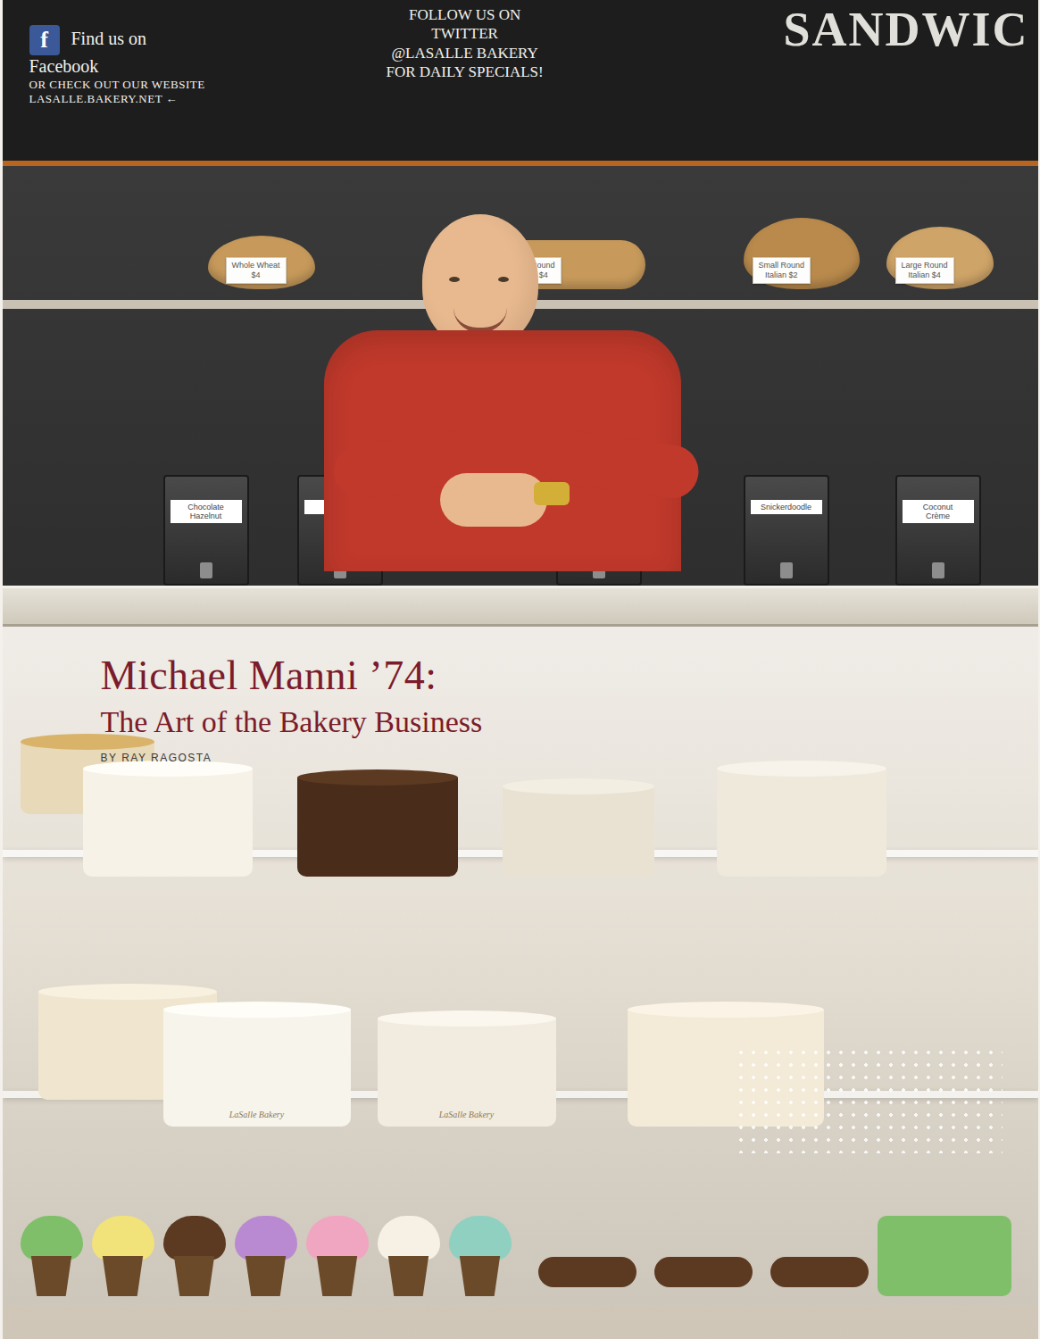f Find us on
Facebook
OR CHECK OUT OUR WEBSITE
LASALLE.BAKERY.NET ←
FOLLOW US ON
TWITTER
@LASALLE BAKERY
FOR DAILY SPECIALS!
SANDWIC
Chalkboard signage above the bakery counter reads: Find us on Facebook, or check out our website lasalle.bakery.net. Follow us on Twitter @LaSalle Bakery for daily specials. A partially visible sign reads "Sandwich".
Whole Wheat
$4
Large Round
Italian $4
Small Round
Italian $2
Large Round
Italian $4
Chocolate
Hazelnut
Vanilla
Mudslide
Snickerdoodle
Coconut
Crème
Michael Manni ’74:
The Art of the Bakery Business
By Ray Ragosta
LaSalle Bakery
LaSalle Bakery